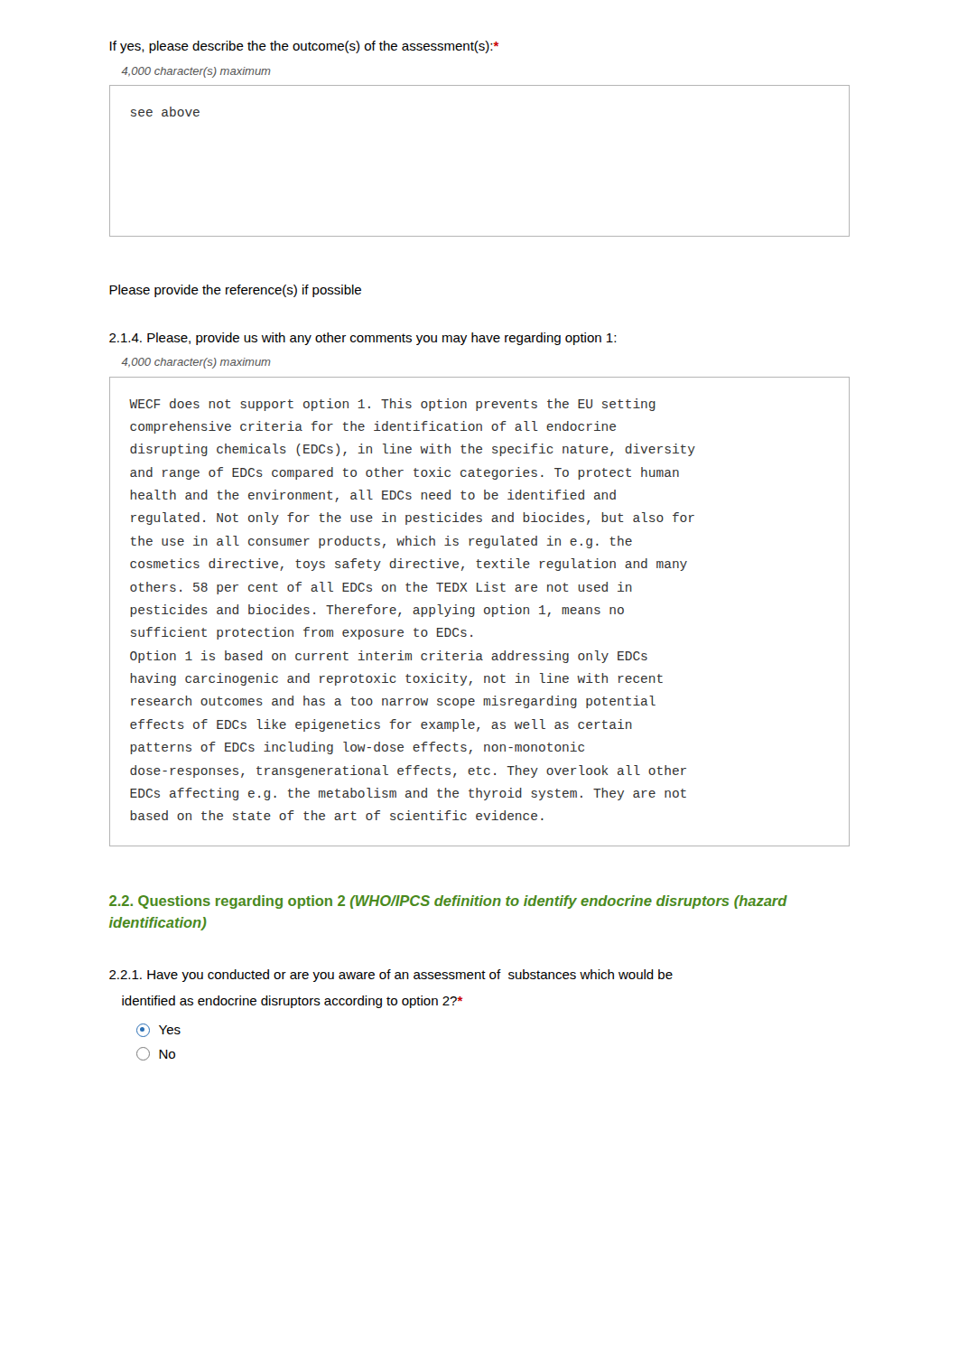If yes, please describe the the outcome(s) of the assessment(s):*
4,000 character(s) maximum
see above
Please provide the reference(s) if possible
2.1.4. Please, provide us with any other comments you may have regarding option 1:
4,000 character(s) maximum
WECF does not support option 1. This option prevents the EU setting comprehensive criteria for the identification of all endocrine disrupting chemicals (EDCs), in line with the specific nature, diversity and range of EDCs compared to other toxic categories. To protect human health and the environment, all EDCs need to be identified and regulated. Not only for the use in pesticides and biocides, but also for the use in all consumer products, which is regulated in e.g. the cosmetics directive, toys safety directive, textile regulation and many others. 58 per cent of all EDCs on the TEDX List are not used in pesticides and biocides. Therefore, applying option 1, means no sufficient protection from exposure to EDCs. Option 1 is based on current interim criteria addressing only EDCs having carcinogenic and reprotoxic toxicity, not in line with recent research outcomes and has a too narrow scope misregarding potential effects of EDCs like epigenetics for example, as well as certain patterns of EDCs including low-dose effects, non-monotonic dose-responses, transgenerational effects, etc. They overlook all other EDCs affecting e.g. the metabolism and the thyroid system. They are not based on the state of the art of scientific evidence.
2.2. Questions regarding option 2 (WHO/IPCS definition to identify endocrine disruptors (hazard identification)
2.2.1. Have you conducted or are you aware of an assessment of substances which would be
identified as endocrine disruptors according to option 2?*
Yes
No